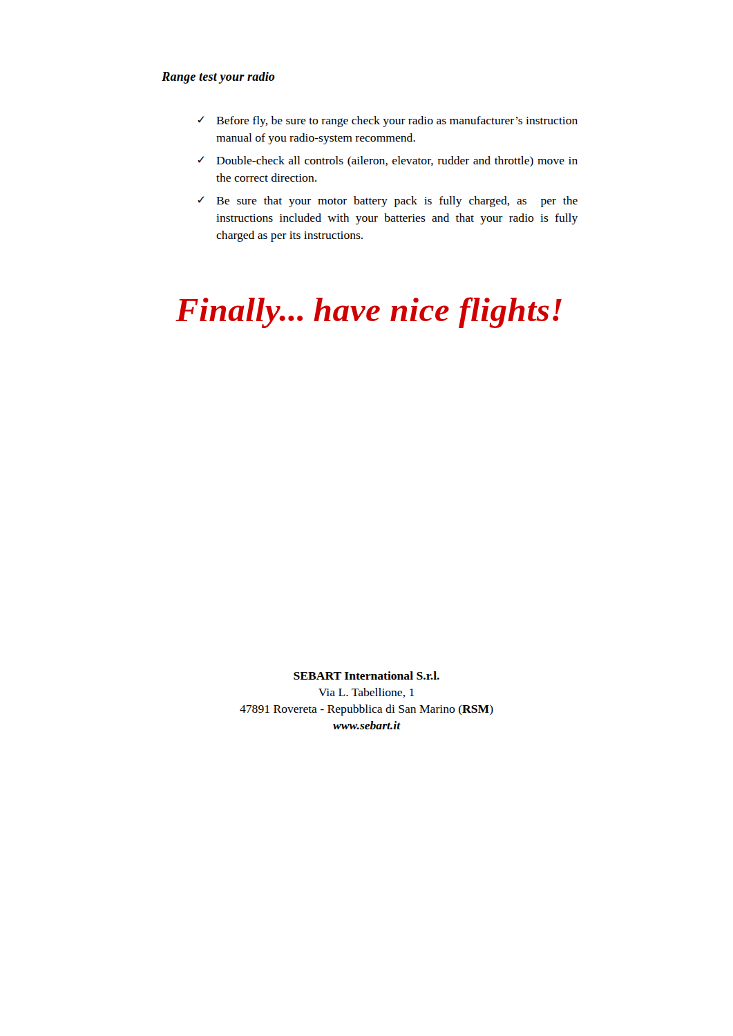Range test your radio
Before fly, be sure to range check your radio as manufacturer’s instruction manual of you radio-system recommend.
Double-check all controls (aileron, elevator, rudder and throttle) move in the correct direction.
Be sure that your motor battery pack is fully charged, as per the instructions included with your batteries and that your radio is fully charged as per its instructions.
Finally... have nice flights!
SEBART International S.r.l.
Via L. Tabellione, 1
47891 Rovereta - Repubblica di San Marino (RSM)
www.sebart.it